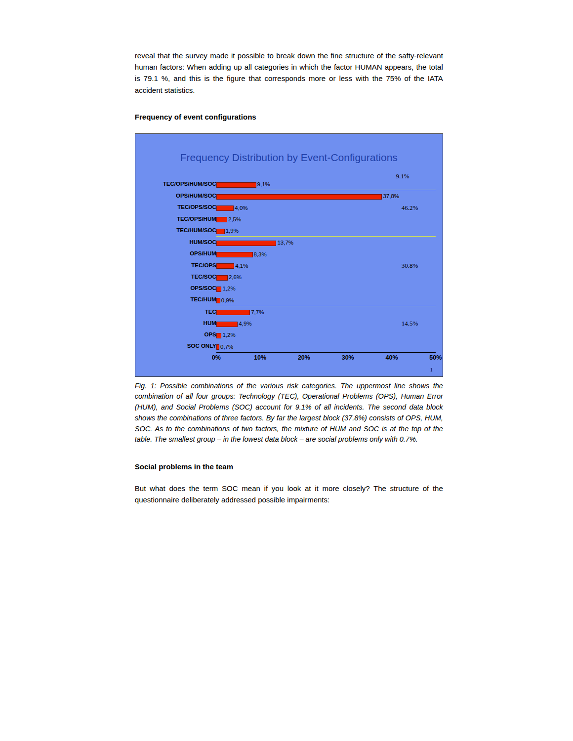reveal that the survey made it possible to break down the fine structure of the safty-relevant human factors: When adding up all categories in which the factor HUMAN appears, the total is 79.1 %, and this is the figure that corresponds more or less with the 75% of the IATA accident statistics.
Frequency of event configurations
Frequency Distribution by Event-Configurations
| TEC/OPS/HUM/SOC | 9,1% 9.1% |
| OPS/HUM/SOC | 37,8% |
| TEC/OPS/SOC | 4,0% 46.2% |
| TEC/OPS/HUM | 2,5% |
| TEC/HUM/SOC | 1,9% |
| HUM/SOC | 13,7% |
| OPS/HUM | 8,3% |
| TEC/OPS | 4,1% 30.8% |
| TEC/SOC | 2,6% |
| OPS/SOC | 1,2% |
| TEC/HUM | 0,9% |
| TEC | 7,7% |
| HUM | 4,9% 14.5% |
| OPS | 1,2% |
| SOC ONLY | 0,7% |
| | 0% 10% 20% 30% 40% 50% |
1
Fig. 1: Possible combinations of the various risk categories. The uppermost line shows the combination of all four groups: Technology (TEC), Operational Problems (OPS), Human Error (HUM), and Social Problems (SOC) account for 9.1% of all incidents. The second data block shows the combinations of three factors. By far the largest block (37.8%) consists of OPS, HUM, SOC. As to the combinations of two factors, the mixture of HUM and SOC is at the top of the table. The smallest group – in the lowest data block – are social problems only with 0.7%.
Social problems in the team
But what does the term SOC mean if you look at it more closely? The structure of the questionnaire deliberately addressed possible impairments: